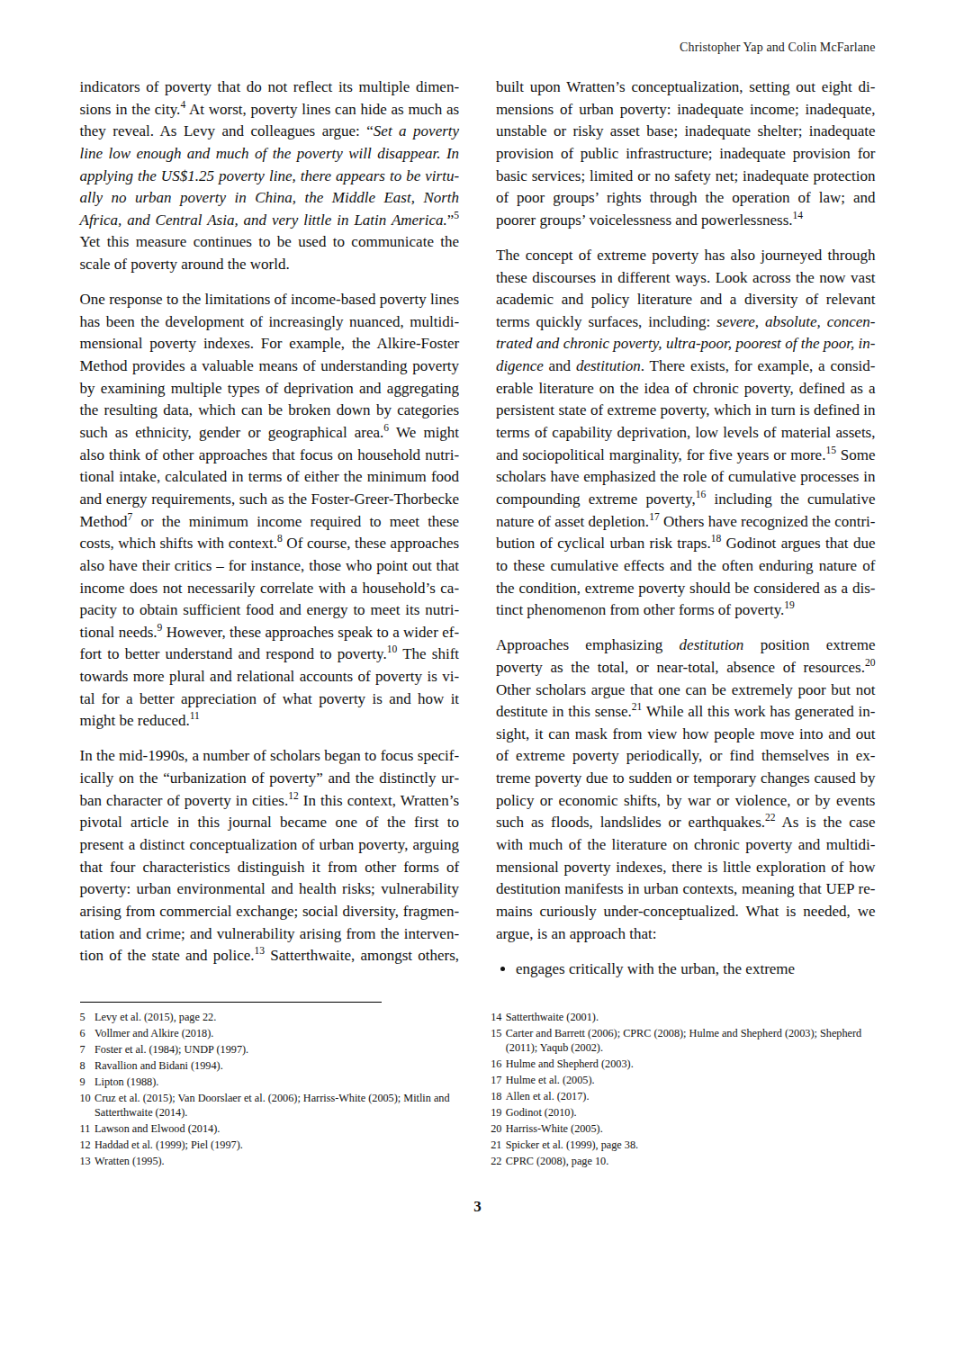Christopher Yap and Colin McFarlane
indicators of poverty that do not reflect its multiple dimensions in the city.4 At worst, poverty lines can hide as much as they reveal. As Levy and colleagues argue: “Set a poverty line low enough and much of the poverty will disappear. In applying the US$1.25 poverty line, there appears to be virtually no urban poverty in China, the Middle East, North Africa, and Central Asia, and very little in Latin America.”5 Yet this measure continues to be used to communicate the scale of poverty around the world.
One response to the limitations of income-based poverty lines has been the development of increasingly nuanced, multidimensional poverty indexes. For example, the Alkire-Foster Method provides a valuable means of understanding poverty by examining multiple types of deprivation and aggregating the resulting data, which can be broken down by categories such as ethnicity, gender or geographical area.6 We might also think of other approaches that focus on household nutritional intake, calculated in terms of either the minimum food and energy requirements, such as the Foster-Greer-Thorbecke Method7 or the minimum income required to meet these costs, which shifts with context.8 Of course, these approaches also have their critics – for instance, those who point out that income does not necessarily correlate with a household’s capacity to obtain sufficient food and energy to meet its nutritional needs.9 However, these approaches speak to a wider effort to better understand and respond to poverty.10 The shift towards more plural and relational accounts of poverty is vital for a better appreciation of what poverty is and how it might be reduced.11
In the mid-1990s, a number of scholars began to focus specifically on the “urbanization of poverty” and the distinctly urban character of poverty in cities.12 In this context, Wratten’s pivotal article in this journal became one of the first to present a distinct conceptualization of urban poverty, arguing that four characteristics distinguish it from other forms of poverty: urban environmental and health risks; vulnerability arising from commercial exchange; social diversity, fragmentation and crime; and vulnerability arising from the intervention of the state and police.13 Satterthwaite, amongst others, built upon Wratten’s conceptualization, setting out eight dimensions of urban poverty: inadequate income; inadequate, unstable or risky asset base; inadequate shelter; inadequate provision of public infrastructure; inadequate provision for basic services; limited or no safety net; inadequate protection of poor groups’ rights through the operation of law; and poorer groups’ voicelessness and powerlessness.14
The concept of extreme poverty has also journeyed through these discourses in different ways. Look across the now vast academic and policy literature and a diversity of relevant terms quickly surfaces, including: severe, absolute, concentrated and chronic poverty, ultra-poor, poorest of the poor, indigence and destitution. There exists, for example, a considerable literature on the idea of chronic poverty, defined as a persistent state of extreme poverty, which in turn is defined in terms of capability deprivation, low levels of material assets, and sociopolitical marginality, for five years or more.15 Some scholars have emphasized the role of cumulative processes in compounding extreme poverty,16 including the cumulative nature of asset depletion.17 Others have recognized the contribution of cyclical urban risk traps.18 Godinot argues that due to these cumulative effects and the often enduring nature of the condition, extreme poverty should be considered as a distinct phenomenon from other forms of poverty.19
Approaches emphasizing destitution position extreme poverty as the total, or near-total, absence of resources.20 Other scholars argue that one can be extremely poor but not destitute in this sense.21 While all this work has generated insight, it can mask from view how people move into and out of extreme poverty periodically, or find themselves in extreme poverty due to sudden or temporary changes caused by policy or economic shifts, by war or violence, or by events such as floods, landslides or earthquakes.22 As is the case with much of the literature on chronic poverty and multidimensional poverty indexes, there is little exploration of how destitution manifests in urban contexts, meaning that UEP remains curiously under-conceptualized. What is needed, we argue, is an approach that:
engages critically with the urban, the extreme
5 Levy et al. (2015), page 22.
6 Vollmer and Alkire (2018).
7 Foster et al. (1984); UNDP (1997).
8 Ravallion and Bidani (1994).
9 Lipton (1988).
10 Cruz et al. (2015); Van Doorslaer et al. (2006); Harriss-White (2005); Mitlin and Satterthwaite (2014).
11 Lawson and Elwood (2014).
12 Haddad et al. (1999); Piel (1997).
13 Wratten (1995).
14 Satterthwaite (2001).
15 Carter and Barrett (2006); CPRC (2008); Hulme and Shepherd (2003); Shepherd (2011); Yaqub (2002).
16 Hulme and Shepherd (2003).
17 Hulme et al. (2005).
18 Allen et al. (2017).
19 Godinot (2010).
20 Harriss-White (2005).
21 Spicker et al. (1999), page 38.
22 CPRC (2008), page 10.
3